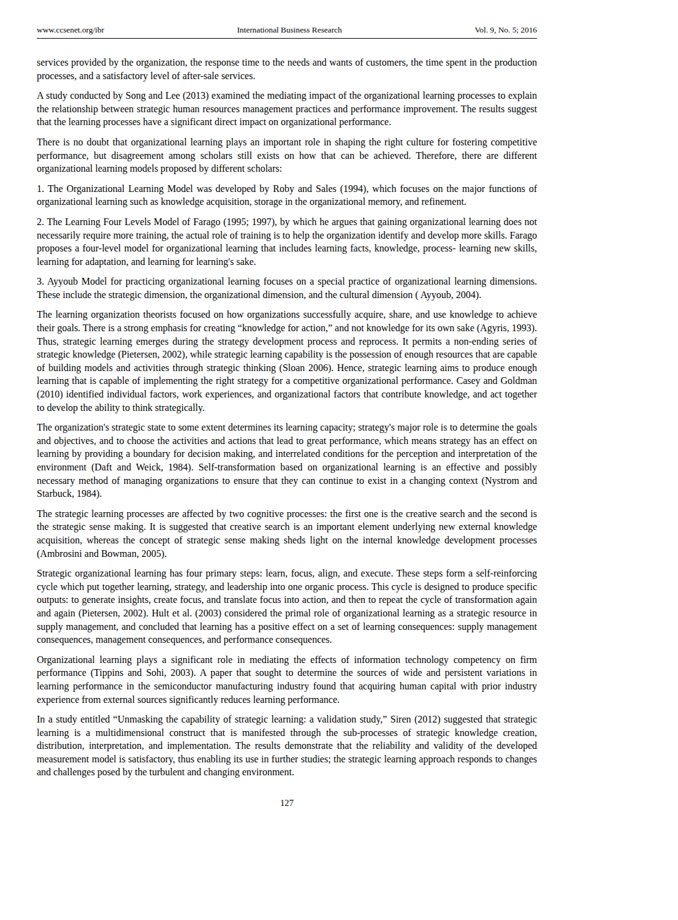www.ccsenet.org/ibr International Business Research Vol. 9, No. 5; 2016
services provided by the organization, the response time to the needs and wants of customers, the time spent in the production processes, and a satisfactory level of after-sale services.
A study conducted by Song and Lee (2013) examined the mediating impact of the organizational learning processes to explain the relationship between strategic human resources management practices and performance improvement. The results suggest that the learning processes have a significant direct impact on organizational performance.
There is no doubt that organizational learning plays an important role in shaping the right culture for fostering competitive performance, but disagreement among scholars still exists on how that can be achieved. Therefore, there are different organizational learning models proposed by different scholars:
1. The Organizational Learning Model was developed by Roby and Sales (1994), which focuses on the major functions of organizational learning such as knowledge acquisition, storage in the organizational memory, and refinement.
2. The Learning Four Levels Model of Farago (1995; 1997), by which he argues that gaining organizational learning does not necessarily require more training, the actual role of training is to help the organization identify and develop more skills. Farago proposes a four-level model for organizational learning that includes learning facts, knowledge, process- learning new skills, learning for adaptation, and learning for learning's sake.
3. Ayyoub Model for practicing organizational learning focuses on a special practice of organizational learning dimensions. These include the strategic dimension, the organizational dimension, and the cultural dimension ( Ayyoub, 2004).
The learning organization theorists focused on how organizations successfully acquire, share, and use knowledge to achieve their goals. There is a strong emphasis for creating “knowledge for action,” and not knowledge for its own sake (Agyris, 1993). Thus, strategic learning emerges during the strategy development process and reprocess. It permits a non-ending series of strategic knowledge (Pietersen, 2002), while strategic learning capability is the possession of enough resources that are capable of building models and activities through strategic thinking (Sloan 2006). Hence, strategic learning aims to produce enough learning that is capable of implementing the right strategy for a competitive organizational performance. Casey and Goldman (2010) identified individual factors, work experiences, and organizational factors that contribute knowledge, and act together to develop the ability to think strategically.
The organization's strategic state to some extent determines its learning capacity; strategy's major role is to determine the goals and objectives, and to choose the activities and actions that lead to great performance, which means strategy has an effect on learning by providing a boundary for decision making, and interrelated conditions for the perception and interpretation of the environment (Daft and Weick, 1984). Self-transformation based on organizational learning is an effective and possibly necessary method of managing organizations to ensure that they can continue to exist in a changing context (Nystrom and Starbuck, 1984).
The strategic learning processes are affected by two cognitive processes: the first one is the creative search and the second is the strategic sense making. It is suggested that creative search is an important element underlying new external knowledge acquisition, whereas the concept of strategic sense making sheds light on the internal knowledge development processes (Ambrosini and Bowman, 2005).
Strategic organizational learning has four primary steps: learn, focus, align, and execute. These steps form a self-reinforcing cycle which put together learning, strategy, and leadership into one organic process. This cycle is designed to produce specific outputs: to generate insights, create focus, and translate focus into action, and then to repeat the cycle of transformation again and again (Pietersen, 2002). Hult et al. (2003) considered the primal role of organizational learning as a strategic resource in supply management, and concluded that learning has a positive effect on a set of learning consequences: supply management consequences, management consequences, and performance consequences.
Organizational learning plays a significant role in mediating the effects of information technology competency on firm performance (Tippins and Sohi, 2003). A paper that sought to determine the sources of wide and persistent variations in learning performance in the semiconductor manufacturing industry found that acquiring human capital with prior industry experience from external sources significantly reduces learning performance.
In a study entitled “Unmasking the capability of strategic learning: a validation study,” Siren (2012) suggested that strategic learning is a multidimensional construct that is manifested through the sub-processes of strategic knowledge creation, distribution, interpretation, and implementation. The results demonstrate that the reliability and validity of the developed measurement model is satisfactory, thus enabling its use in further studies; the strategic learning approach responds to changes and challenges posed by the turbulent and changing environment.
127